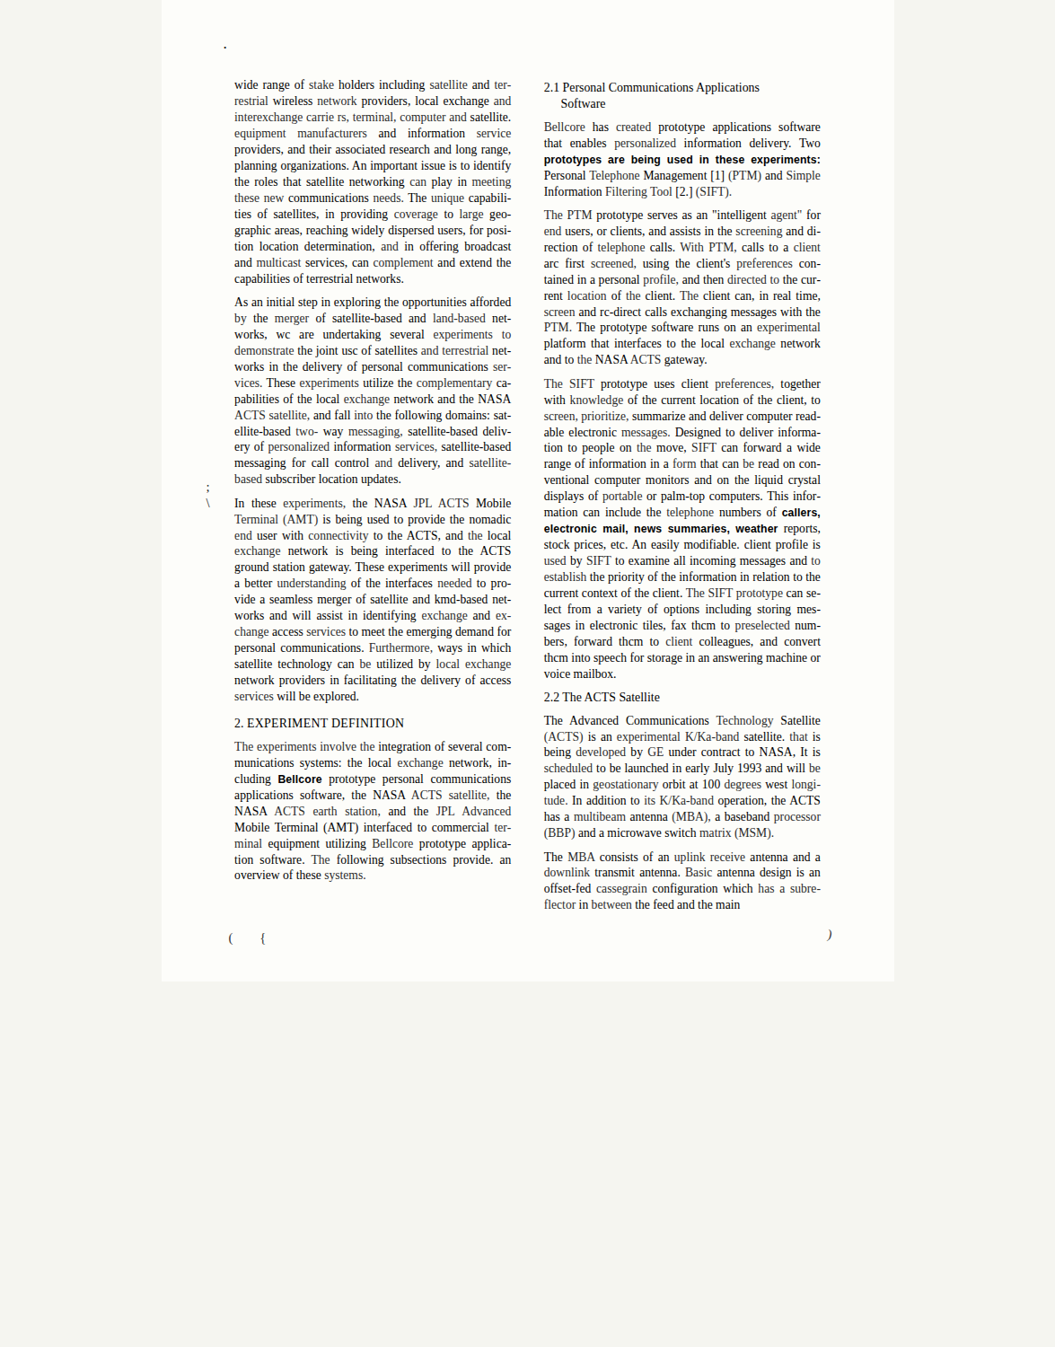.
;
\
wide range of stake holders including satellite and terrestrial wireless network providers, local exchange and interexchange carrie rs, terminal, computer and satellite. equipment manufacturers and information service providers, and their associated research and long range, planning organizations. An important issue is to identify the roles that satellite networking can play in meeting these new communications needs. The unique capabilities of satellites, in providing coverage to large geographic areas, reaching widely dispersed users, for position location determination, and in offering broadcast and multicast services, can complement and extend the capabilities of terrestrial networks.
As an initial step in exploring the opportunities afforded by the merger of satellite-based and land-based networks, wc are undertaking several experiments to demonstrate the joint usc of satellites and terrestrial networks in the delivery of personal communications services. These experiments utilize the complementary capabilities of the local exchange network and the NASA ACTS satellite, and fall into the following domains: satellite-based two- way messaging, satellite-based delivery of personalized information services, satellite-based messaging for call control and delivery, and satellite-based subscriber location updates.
In these experiments, the NASA JPL ACTS Mobile Terminal (AMT) is being used to provide the nomadic end user with connectivity to the ACTS, and the local exchange network is being interfaced to the ACTS ground station gateway. These experiments will provide a better understanding of the interfaces needed to provide a seamless merger of satellite and kmd-based networks and will assist in identifying exchange and exchange access services to meet the emerging demand for personal communications. Furthermore, ways in which satellite technology can be utilized by local exchange network providers in facilitating the delivery of access services will be explored.
2. EXPERIMENT DEFINITION
The experiments involve the integration of several communications systems: the local exchange network, including Bellcore prototype personal communications applications software, the NASA ACTS satellite, the NASA ACTS earth station, and the JPL Advanced Mobile Terminal (AMT) interfaced to commercial terminal equipment utilizing Bellcore prototype application software. The following subsections provide. an overview of these systems.
2.1 Personal Communications ApplicationsSoftware
Bellcore has created prototype applications software that enables personalized information delivery. Two prototypes are being used in these experiments: Personal Telephone Management [1] (PTM) and Simple Information Filtering Tool [2.] (SIFT).
The PTM prototype serves as an "intelligent agent" for end users, or clients, and assists in the screening and direction of telephone calls. With PTM, calls to a client arc first screened, using the client's preferences contained in a personal profile, and then directed to the current location of the client. The client can, in real time, screen and rc-direct calls exchanging messages with the PTM. The prototype software runs on an experimental platform that interfaces to the local exchange network and to the NASA ACTS gateway.
The SIFT prototype uses client preferences, together with knowledge of the current location of the client, to screen, prioritize, summarize and deliver computer readable electronic messages. Designed to deliver information to people on the move, SIFT can forward a wide range of information in a form that can be read on conventional computer monitors and on the liquid crystal displays of portable or palm-top computers. This information can include the telephone numbers of callers, electronic mail, news summaries, weather reports, stock prices, etc. An easily modifiable. client profile is used by SIFT to examine all incoming messages and to establish the priority of the information in relation to the current context of the client. The SIFT prototype can select from a variety of options including storing messages in electronic tiles, fax thcm to preselected numbers, forward thcm to client colleagues, and convert thcm into speech for storage in an answering machine or voice mailbox.
2.2 The ACTS Satellite
The Advanced Communications Technology Satellite (ACTS) is an experimental K/Ka-band satellite. that is being developed by GE under contract to NASA, It is scheduled to be launched in early July 1993 and will be placed in geostationary orbit at 100 degrees west longitude. In addition to its K/Ka-band operation, the ACTS has a multibeam antenna (MBA), a baseband processor (BBP) and a microwave switch matrix (MSM).
The MBA consists of an uplink receive antenna and a downlink transmit antenna. Basic antenna design is an offset-fed cassegrain configuration which has a subreflector in between the feed and the main
( {
)